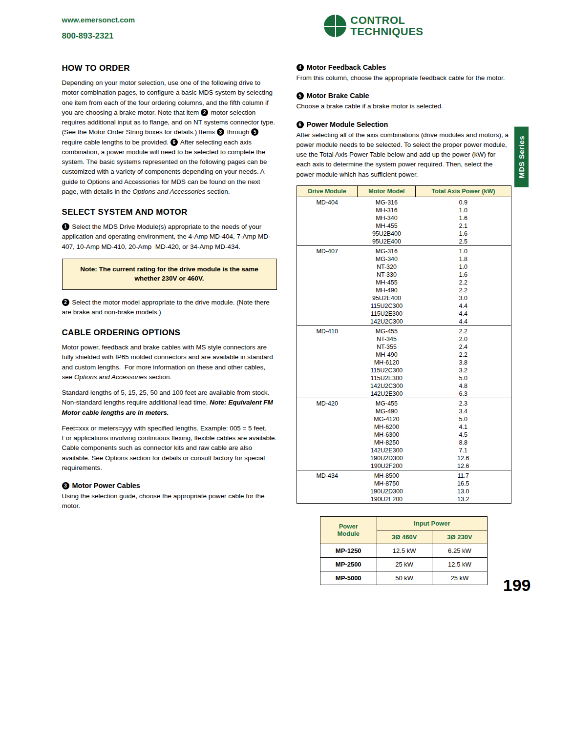www.emersonct.com
800-893-2321
CONTROL
TECHNIQUES
MDS Series
HOW TO ORDER
Depending on your motor selection, use one of the following drive to motor combination pages, to configure a basic MDS system by selecting one item from each of the four ordering columns, and the fifth column if you are choosing a brake motor. Note that item 2 motor selection requires additional input as to flange, and on NT systems connector type. (See the Motor Order String boxes for details.) Items 3 through 5 require cable lengths to be provided. 6 After selecting each axis combination, a power module will need to be selected to complete the system. The basic systems represented on the following pages can be customized with a variety of components depending on your needs. A guide to Options and Accessories for MDS can be found on the next page, with details in the Options and Accessories section.
SELECT SYSTEM AND MOTOR
1 Select the MDS Drive Module(s) appropriate to the needs of your application and operating environment, the 4-Amp MD-404, 7-Amp MD-407, 10-Amp MD-410, 20-Amp MD-420, or 34-Amp MD-434.
Note: The current rating for the drive module is the same whether 230V or 460V.
2 Select the motor model appropriate to the drive module. (Note there are brake and non-brake models.)
CABLE ORDERING OPTIONS
Motor power, feedback and brake cables with MS style connectors are fully shielded with IP65 molded connectors and are available in standard and custom lengths. For more information on these and other cables, see Options and Accessories section.
Standard lengths of 5, 15, 25, 50 and 100 feet are available from stock. Non-standard lengths require additional lead time. Note: Equivalent FM Motor cable lengths are in meters.
Feet=xxx or meters=yyy with specified lengths. Example: 005 = 5 feet. For applications involving continuous flexing, flexible cables are available. Cable components such as connector kits and raw cable are also available. See Options section for details or consult factory for special requirements.
3 Motor Power Cables
Using the selection guide, choose the appropriate power cable for the motor.
4 Motor Feedback Cables
From this column, choose the appropriate feedback cable for the motor.
5 Motor Brake Cable
Choose a brake cable if a brake motor is selected.
6 Power Module Selection
After selecting all of the axis combinations (drive modules and motors), a power module needs to be selected. To select the proper power module, use the Total Axis Power Table below and add up the power (kW) for each axis to determine the system power required. Then, select the power module which has sufficient power.
| Drive Module | Motor Model | Total Axis Power (kW) |
| --- | --- | --- |
| MD-404 | MG-316 | 0.9 |
| | MH-316 | 1.0 |
| | MH-340 | 1.6 |
| | MH-455 | 2.1 |
| | 95U2B400 | 1.6 |
| | 95U2E400 | 2.5 |
| MD-407 | MG-316 | 1.0 |
| | MG-340 | 1.8 |
| | NT-320 | 1.0 |
| | NT-330 | 1.6 |
| | MH-455 | 2.2 |
| | MH-490 | 2.2 |
| | 95U2E400 | 3.0 |
| | 115U2C300 | 4.4 |
| | 115U2E300 | 4.4 |
| | 142U2C300 | 4.4 |
| MD-410 | MG-455 | 2.2 |
| | NT-345 | 2.0 |
| | NT-355 | 2.4 |
| | MH-490 | 2.2 |
| | MH-6120 | 3.8 |
| | 115U2C300 | 3.2 |
| | 115U2E300 | 5.0 |
| | 142U2C300 | 4.8 |
| | 142U2E300 | 6.3 |
| MD-420 | MG-455 | 2.3 |
| | MG-490 | 3.4 |
| | MG-4120 | 5.0 |
| | MH-6200 | 4.1 |
| | MH-6300 | 4.5 |
| | MH-8250 | 8.8 |
| | 142U2E300 | 7.1 |
| | 190U2D300 | 12.6 |
| | 190U2F200 | 12.6 |
| MD-434 | MH-8500 | 11.7 |
| | MH-8750 | 16.5 |
| | 190U2D300 | 13.0 |
| | 190U2F200 | 13.2 |
| Power Module | Input Power |
| --- | --- |
| 3Ø 460V | 3Ø 230V |
| MP-1250 | 12.5 kW | 6.25 kW |
| MP-2500 | 25 kW | 12.5 kW |
| MP-5000 | 50 kW | 25 kW |
199